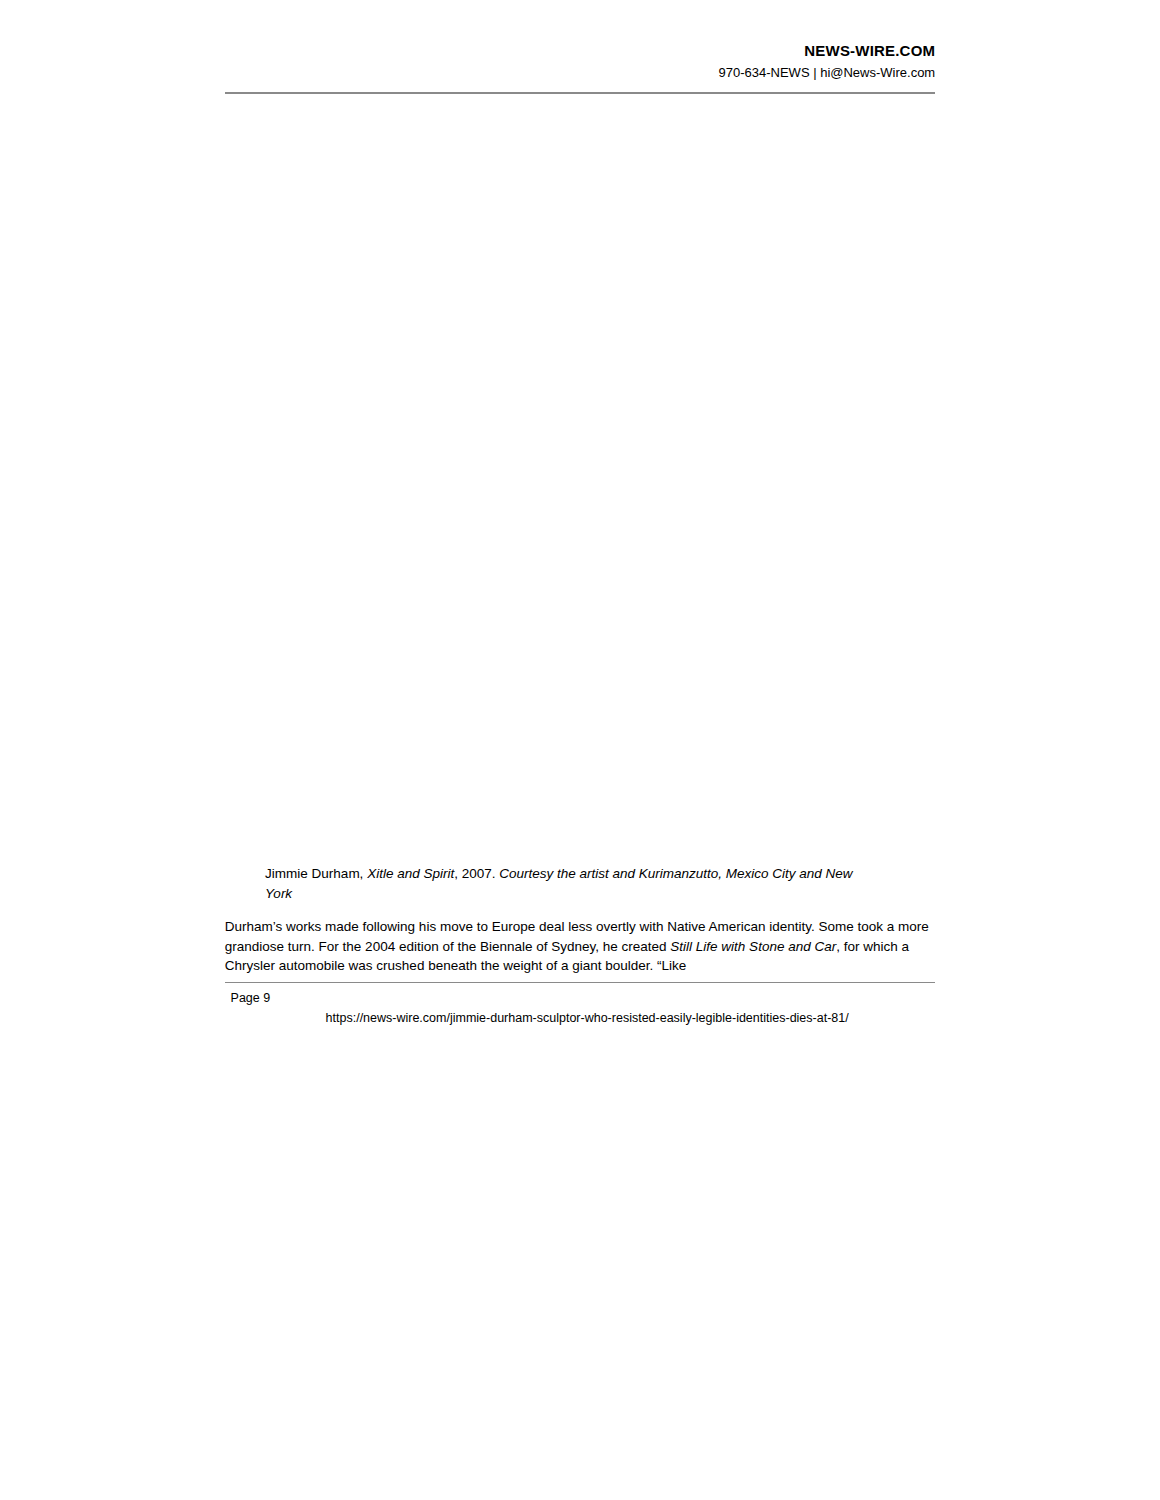NEWS-WIRE.COM
970-634-NEWS | hi@News-Wire.com
Jimmie Durham, Xitle and Spirit, 2007. Courtesy the artist and Kurimanzutto, Mexico City and New York
Durham’s works made following his move to Europe deal less overtly with Native American identity. Some took a more grandiose turn. For the 2004 edition of the Biennale of Sydney, he created Still Life with Stone and Car, for which a Chrysler automobile was crushed beneath the weight of a giant boulder. “Like
Page 9
https://news-wire.com/jimmie-durham-sculptor-who-resisted-easily-legible-identities-dies-at-81/